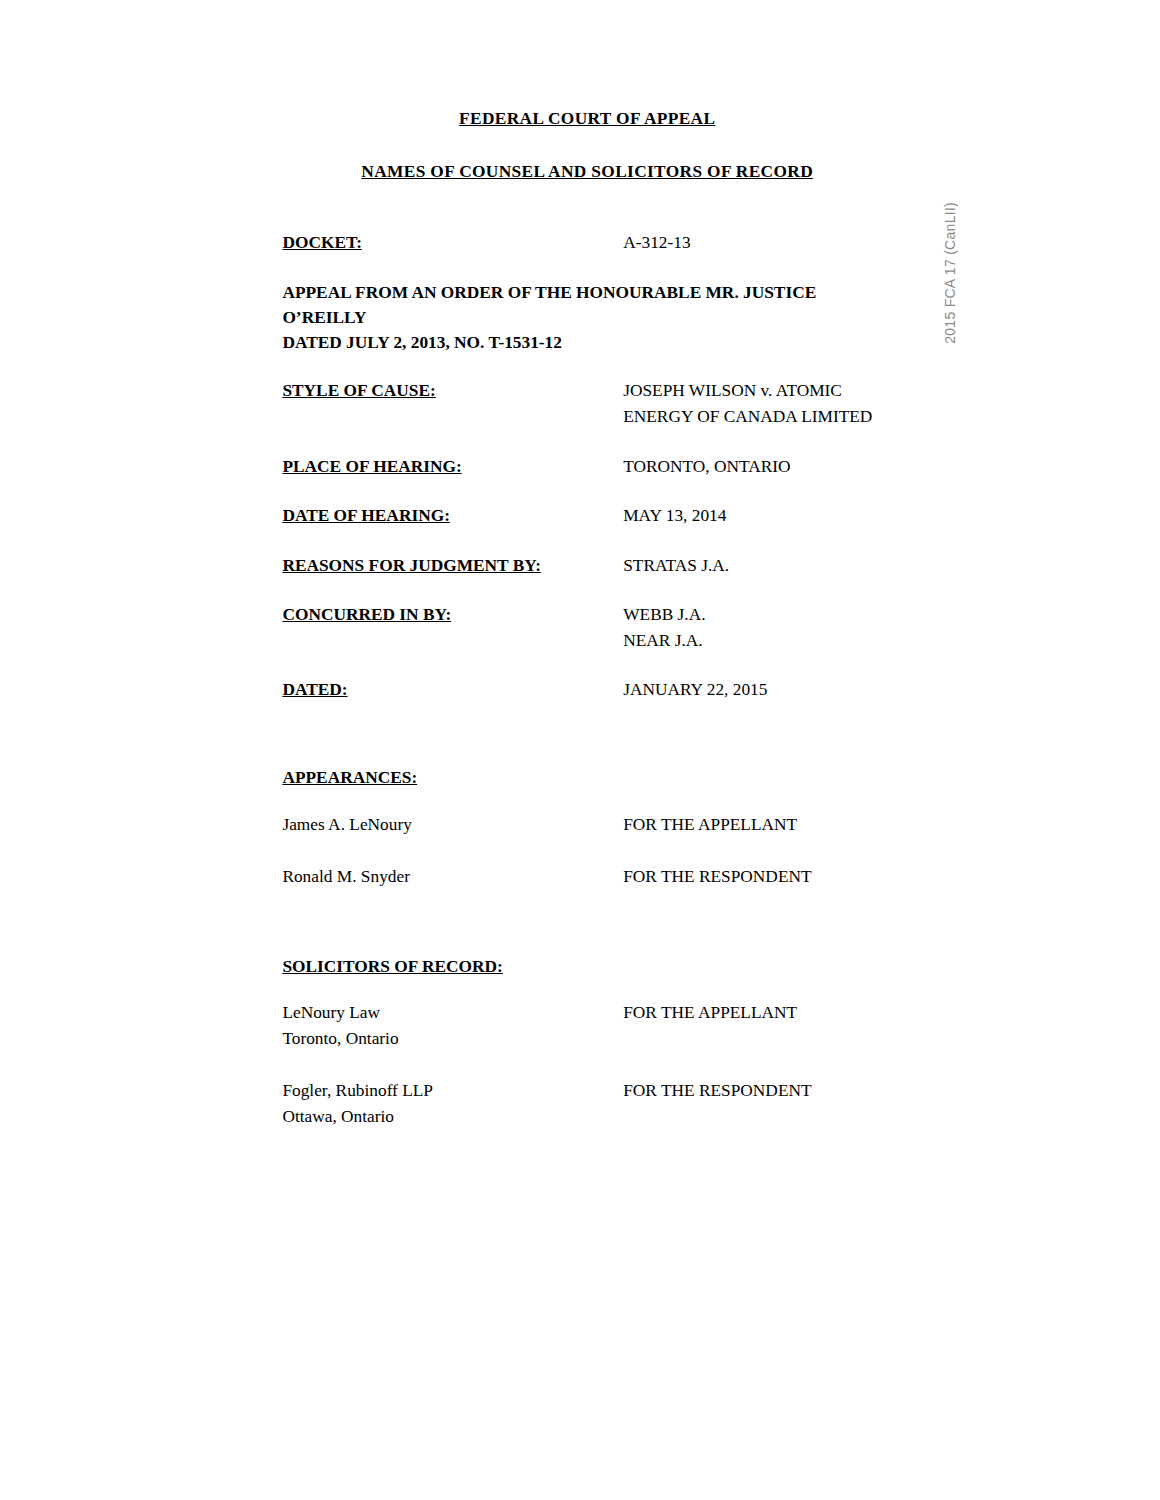2015 FCA 17 (CanLII)
FEDERAL COURT OF APPEAL
NAMES OF COUNSEL AND SOLICITORS OF RECORD
| DOCKET: | A-312-13 |
APPEAL FROM AN ORDER OF THE HONOURABLE MR. JUSTICE O’REILLY
DATED JULY 2, 2013, NO. T-1531-12
| STYLE OF CAUSE: | JOSEPH WILSON v. ATOMIC ENERGY OF CANADA LIMITED |
| PLACE OF HEARING: | TORONTO, ONTARIO |
| DATE OF HEARING: | MAY 13, 2014 |
| REASONS FOR JUDGMENT BY: | STRATAS J.A. |
| CONCURRED IN BY: | WEBB J.A. NEAR J.A. |
| DATED: | JANUARY 22, 2015 |
APPEARANCES:
| James A. LeNoury | FOR THE APPELLANT |
| Ronald M. Snyder | FOR THE RESPONDENT |
SOLICITORS OF RECORD:
| LeNoury Law Toronto, Ontario | FOR THE APPELLANT |
| Fogler, Rubinoff LLP Ottawa, Ontario | FOR THE RESPONDENT |